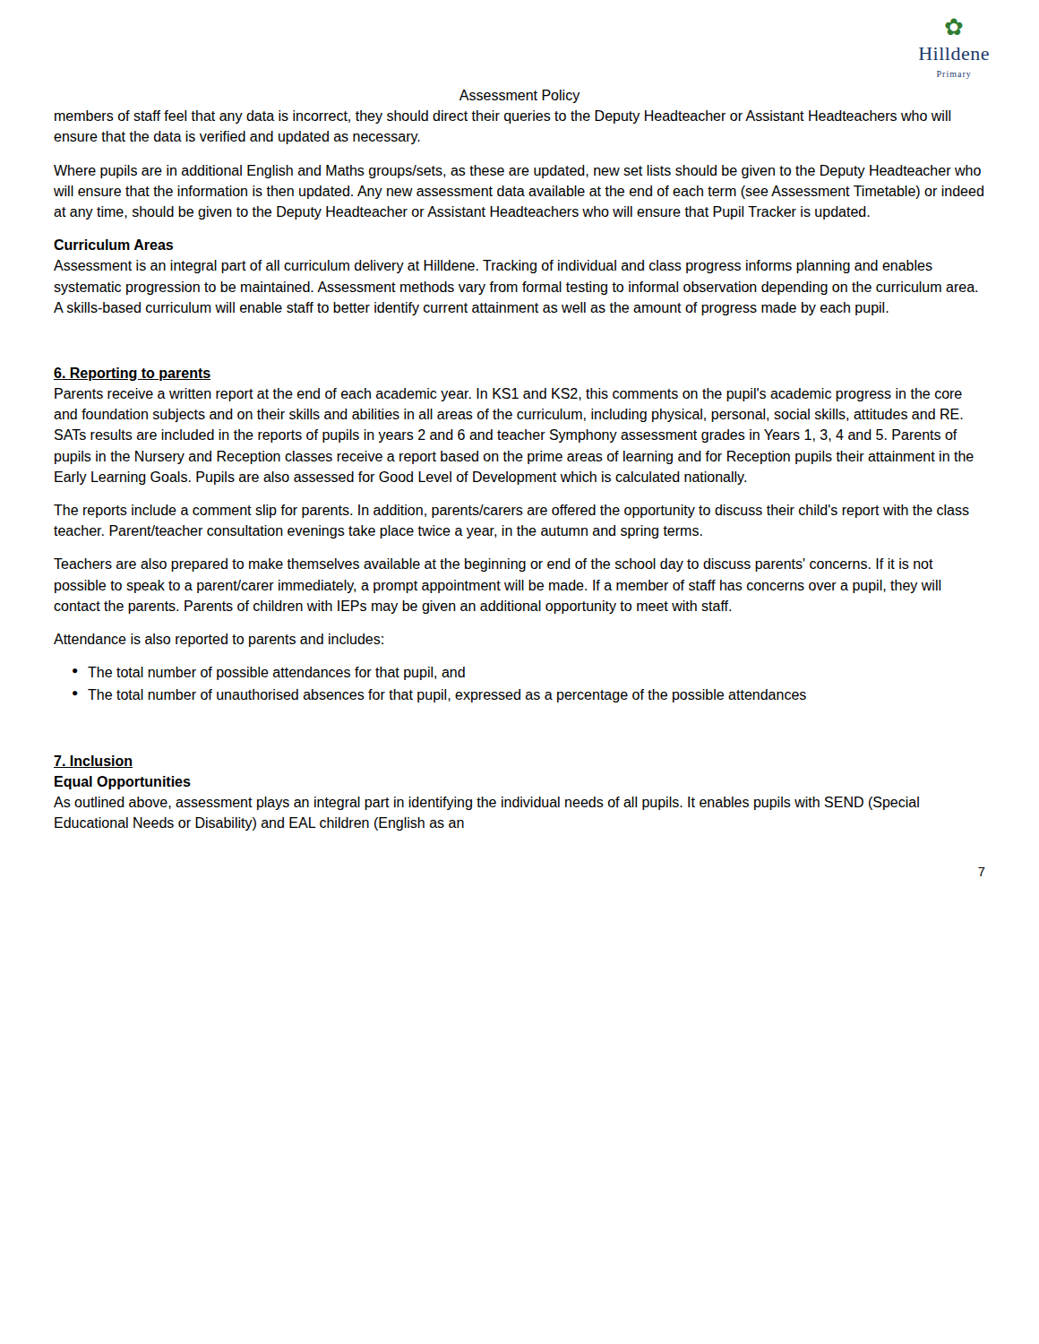✿
Hilldene
Primary
Assessment Policy
members of staff feel that any data is incorrect, they should direct their queries to the Deputy Headteacher or Assistant Headteachers who will ensure that the data is verified and updated as necessary.
Where pupils are in additional English and Maths groups/sets, as these are updated, new set lists should be given to the Deputy Headteacher who will ensure that the information is then updated. Any new assessment data available at the end of each term (see Assessment Timetable) or indeed at any time, should be given to the Deputy Headteacher or Assistant Headteachers who will ensure that Pupil Tracker is updated.
Curriculum Areas
Assessment is an integral part of all curriculum delivery at Hilldene. Tracking of individual and class progress informs planning and enables systematic progression to be maintained. Assessment methods vary from formal testing to informal observation depending on the curriculum area. A skills-based curriculum will enable staff to better identify current attainment as well as the amount of progress made by each pupil.
6. Reporting to parents
Parents receive a written report at the end of each academic year. In KS1 and KS2, this comments on the pupil's academic progress in the core and foundation subjects and on their skills and abilities in all areas of the curriculum, including physical, personal, social skills, attitudes and RE. SATs results are included in the reports of pupils in years 2 and 6 and teacher Symphony assessment grades in Years 1, 3, 4 and 5. Parents of pupils in the Nursery and Reception classes receive a report based on the prime areas of learning and for Reception pupils their attainment in the Early Learning Goals. Pupils are also assessed for Good Level of Development which is calculated nationally.
The reports include a comment slip for parents. In addition, parents/carers are offered the opportunity to discuss their child's report with the class teacher. Parent/teacher consultation evenings take place twice a year, in the autumn and spring terms.
Teachers are also prepared to make themselves available at the beginning or end of the school day to discuss parents' concerns. If it is not possible to speak to a parent/carer immediately, a prompt appointment will be made. If a member of staff has concerns over a pupil, they will contact the parents. Parents of children with IEPs may be given an additional opportunity to meet with staff.
Attendance is also reported to parents and includes:
The total number of possible attendances for that pupil, and
The total number of unauthorised absences for that pupil, expressed as a percentage of the possible attendances
7. Inclusion
Equal Opportunities
As outlined above, assessment plays an integral part in identifying the individual needs of all pupils. It enables pupils with SEND (Special Educational Needs or Disability) and EAL children (English as an
7